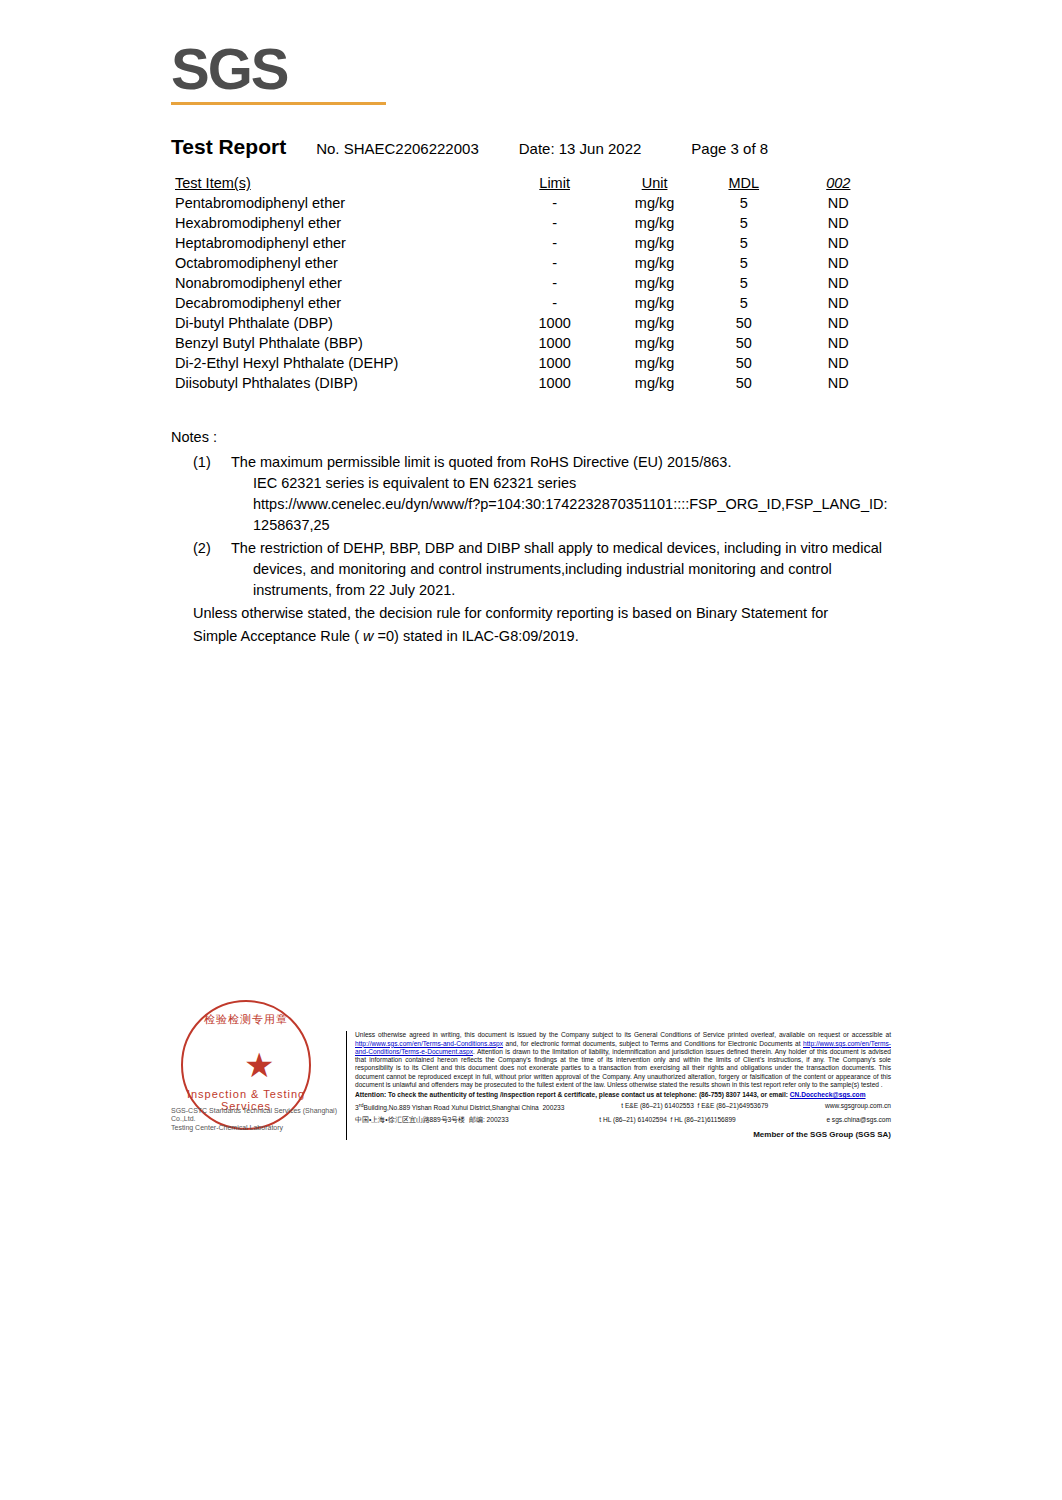SGS
Test Report No. SHAEC2206222003 Date: 13 Jun 2022 Page 3 of 8
| Test Item(s) | Limit | Unit | MDL | 002 |
| --- | --- | --- | --- | --- |
| Pentabromodiphenyl ether | - | mg/kg | 5 | ND |
| Hexabromodiphenyl ether | - | mg/kg | 5 | ND |
| Heptabromodiphenyl ether | - | mg/kg | 5 | ND |
| Octabromodiphenyl ether | - | mg/kg | 5 | ND |
| Nonabromodiphenyl ether | - | mg/kg | 5 | ND |
| Decabromodiphenyl ether | - | mg/kg | 5 | ND |
| Di-butyl Phthalate (DBP) | 1000 | mg/kg | 50 | ND |
| Benzyl Butyl Phthalate (BBP) | 1000 | mg/kg | 50 | ND |
| Di-2-Ethyl Hexyl Phthalate (DEHP) | 1000 | mg/kg | 50 | ND |
| Diisobutyl Phthalates (DIBP) | 1000 | mg/kg | 50 | ND |
Notes :
(1) The maximum permissible limit is quoted from RoHS Directive (EU) 2015/863. IEC 62321 series is equivalent to EN 62321 series https://www.cenelec.eu/dyn/www/f?p=104:30:1742232870351101::::FSP_ORG_ID,FSP_LANG_ID: 1258637,25
(2) The restriction of DEHP, BBP, DBP and DIBP shall apply to medical devices, including in vitro medical devices, and monitoring and control instruments,including industrial monitoring and control instruments, from 22 July 2021.
Unless otherwise stated, the decision rule for conformity reporting is based on Binary Statement for
Simple Acceptance Rule ( w =0) stated in ILAC-G8:09/2019.
★
检验检测专用章
Inspection & Testing Services
SGS-CSTC Standards Technical Services (Shanghai) Co.,Ltd.
Testing Center-Chemical Laboratory
Unless otherwise agreed in writing, this document is issued by the Company subject to its General Conditions of Service printed overleaf, available on request or accessible at http://www.sgs.com/en/Terms-and-Conditions.aspx and, for electronic format documents, subject to Terms and Conditions for Electronic Documents at http://www.sgs.com/en/Terms-and-Conditions/Terms-e-Document.aspx. Attention is drawn to the limitation of liability, indemnification and jurisdiction issues defined therein. Any holder of this document is advised that information contained hereon reflects the Company's findings at the time of its intervention only and within the limits of Client's instructions, if any. The Company's sole responsibility is to its Client and this document does not exonerate parties to a transaction from exercising all their rights and obligations under the transaction documents. This document cannot be reproduced except in full, without prior written approval of the Company. Any unauthorized alteration, forgery or falsification of the content or appearance of this document is unlawful and offenders may be prosecuted to the fullest extent of the law. Unless otherwise stated the results shown in this test report refer only to the sample(s) tested .
Attention: To check the authenticity of testing /inspection report & certificate, please contact us at telephone: (86-755) 8307 1443, or email: CN.Doccheck@sgs.com
3rdBuilding,No.889 Yishan Road Xuhui District,Shanghai China 200233 t E&E (86–21) 61402553 f E&E (86–21)64953679 www.sgsgroup.com.cn
中国•上海•徐汇区宜山路889号3号楼 邮编: 200233 t HL (86–21) 61402594 f HL (86–21)61156899 e sgs.china@sgs.com
Member of the SGS Group (SGS SA)